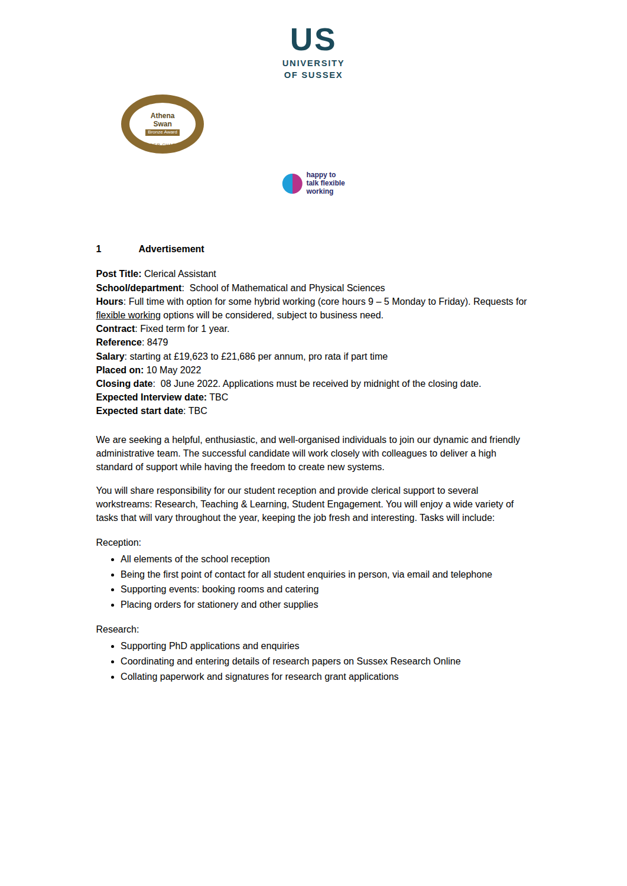US
UNIVERSITY
OF SUSSEX
Athena
Swan Bronze Award GENDER CHARTER
happy to
talk flexible
working
1 Advertisement
Post Title: Clerical Assistant
School/department: School of Mathematical and Physical Sciences
Hours: Full time with option for some hybrid working (core hours 9 – 5 Monday to Friday). Requests for flexible working options will be considered, subject to business need.
Contract: Fixed term for 1 year.
Reference: 8479
Salary: starting at £19,623 to £21,686 per annum, pro rata if part time
Placed on: 10 May 2022
Closing date: 08 June 2022. Applications must be received by midnight of the closing date.
Expected Interview date: TBC
Expected start date: TBC
We are seeking a helpful, enthusiastic, and well-organised individuals to join our dynamic and friendly administrative team. The successful candidate will work closely with colleagues to deliver a high standard of support while having the freedom to create new systems.
You will share responsibility for our student reception and provide clerical support to several workstreams: Research, Teaching & Learning, Student Engagement. You will enjoy a wide variety of tasks that will vary throughout the year, keeping the job fresh and interesting. Tasks will include:
Reception:
All elements of the school reception
Being the first point of contact for all student enquiries in person, via email and telephone
Supporting events: booking rooms and catering
Placing orders for stationery and other supplies
Research:
Supporting PhD applications and enquiries
Coordinating and entering details of research papers on Sussex Research Online
Collating paperwork and signatures for research grant applications